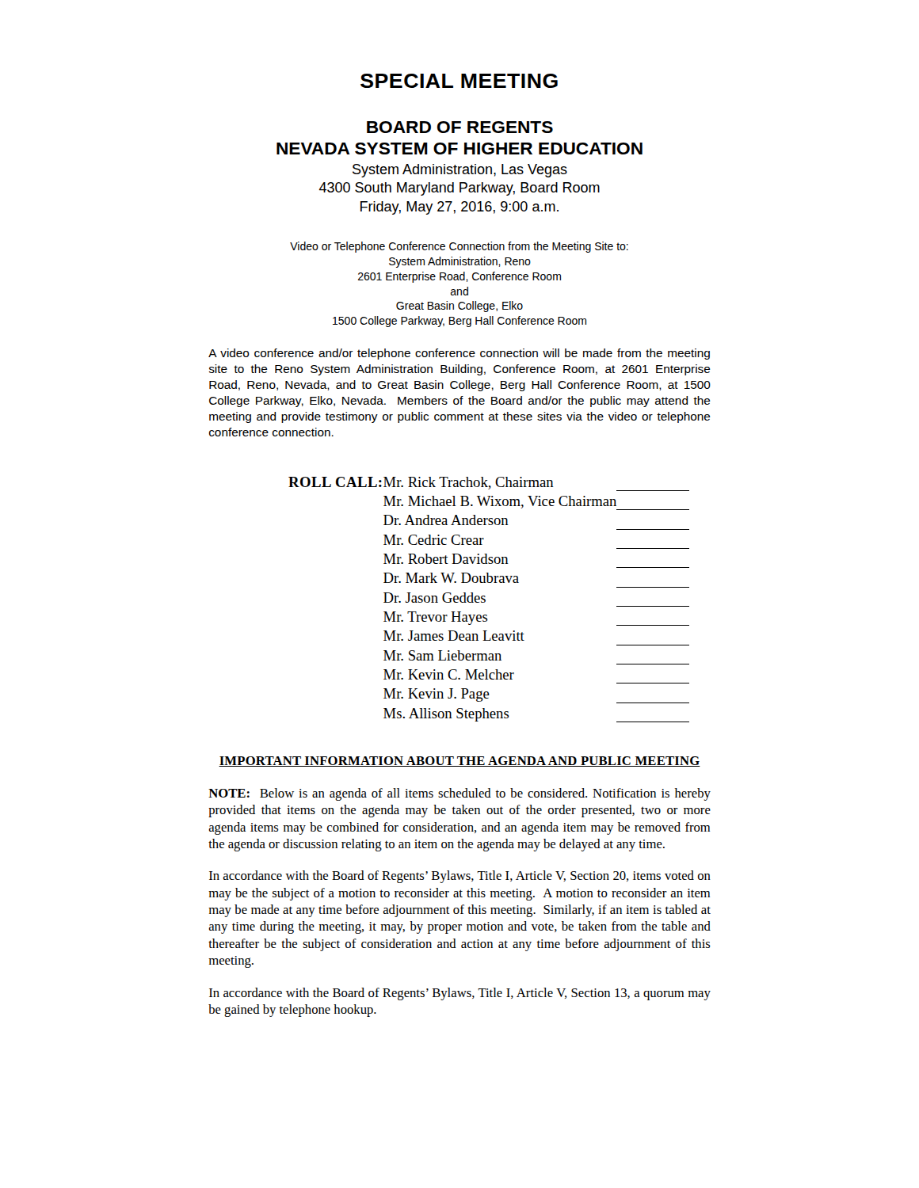SPECIAL MEETING
BOARD OF REGENTS
NEVADA SYSTEM OF HIGHER EDUCATION
System Administration, Las Vegas
4300 South Maryland Parkway, Board Room
Friday, May 27, 2016, 9:00 a.m.
Video or Telephone Conference Connection from the Meeting Site to:
System Administration, Reno
2601 Enterprise Road, Conference Room
and
Great Basin College, Elko
1500 College Parkway, Berg Hall Conference Room
A video conference and/or telephone conference connection will be made from the meeting site to the Reno System Administration Building, Conference Room, at 2601 Enterprise Road, Reno, Nevada, and to Great Basin College, Berg Hall Conference Room, at 1500 College Parkway, Elko, Nevada. Members of the Board and/or the public may attend the meeting and provide testimony or public comment at these sites via the video or telephone conference connection.
| ROLL CALL: | Mr. Rick Trachok, Chairman | |
| | Mr. Michael B. Wixom, Vice Chairman | |
| | Dr. Andrea Anderson | |
| | Mr. Cedric Crear | |
| | Mr. Robert Davidson | |
| | Dr. Mark W. Doubrava | |
| | Dr. Jason Geddes | |
| | Mr. Trevor Hayes | |
| | Mr. James Dean Leavitt | |
| | Mr. Sam Lieberman | |
| | Mr. Kevin C. Melcher | |
| | Mr. Kevin J. Page | |
| | Ms. Allison Stephens | |
IMPORTANT INFORMATION ABOUT THE AGENDA AND PUBLIC MEETING
NOTE: Below is an agenda of all items scheduled to be considered. Notification is hereby provided that items on the agenda may be taken out of the order presented, two or more agenda items may be combined for consideration, and an agenda item may be removed from the agenda or discussion relating to an item on the agenda may be delayed at any time.
In accordance with the Board of Regents’ Bylaws, Title I, Article V, Section 20, items voted on may be the subject of a motion to reconsider at this meeting. A motion to reconsider an item may be made at any time before adjournment of this meeting. Similarly, if an item is tabled at any time during the meeting, it may, by proper motion and vote, be taken from the table and thereafter be the subject of consideration and action at any time before adjournment of this meeting.
In accordance with the Board of Regents’ Bylaws, Title I, Article V, Section 13, a quorum may be gained by telephone hookup.